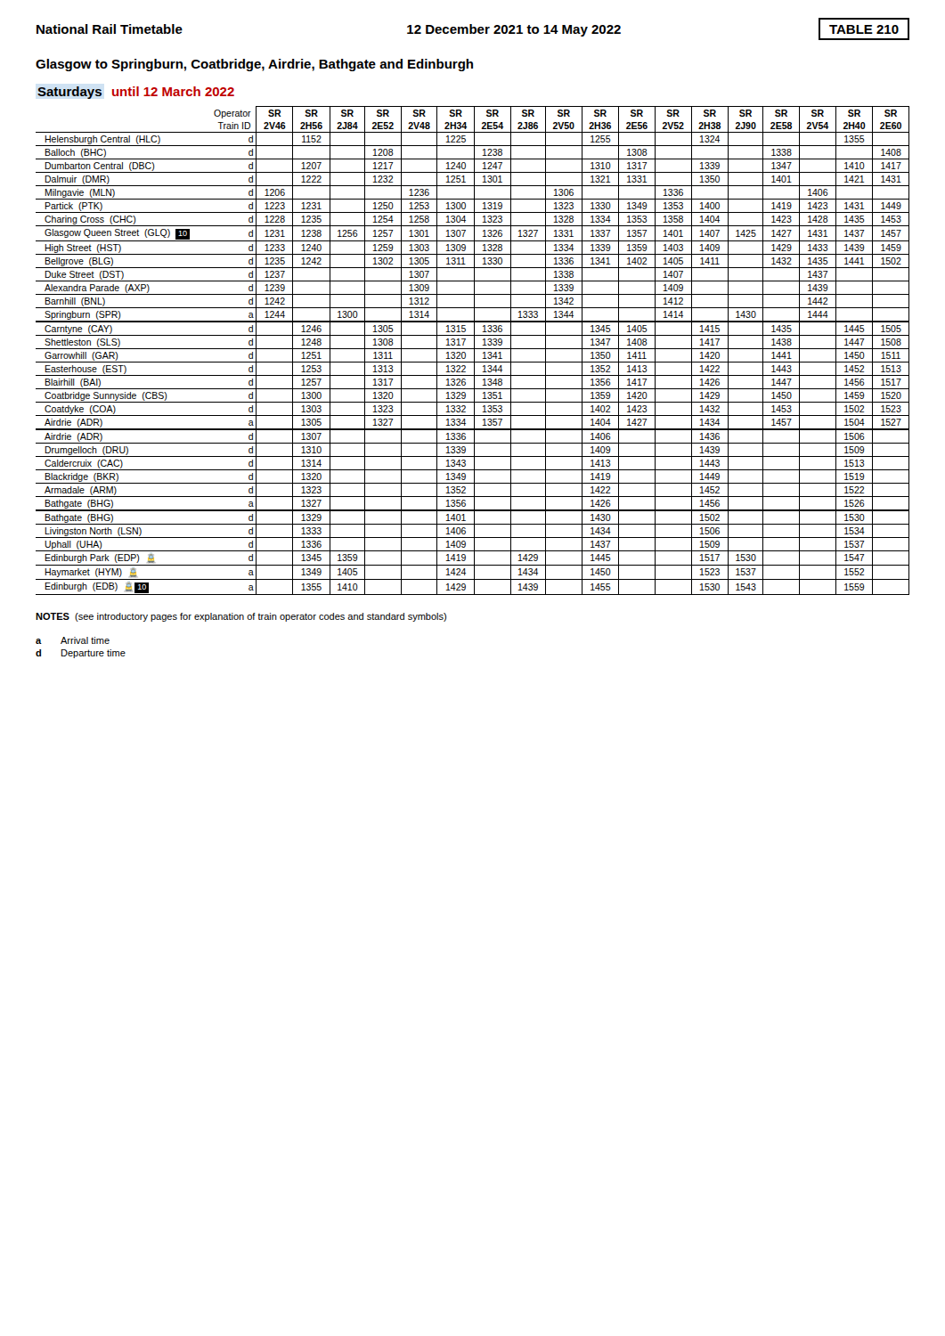National Rail Timetable
12 December 2021 to 14 May 2022
TABLE 210
Glasgow to Springburn, Coatbridge, Airdrie, Bathgate and Edinburgh
Saturdays until 12 March 2022
| Operator | SR | SR | SR | SR | SR | SR | SR | SR | SR | SR | SR | SR | SR | SR | SR | SR | SR | SR |
| --- | --- | --- | --- | --- | --- | --- | --- | --- | --- | --- | --- | --- | --- | --- | --- | --- | --- | --- |
| Train ID | 2V46 | 2H56 | 2J84 | 2E52 | 2V48 | 2H34 | 2E54 | 2J86 | 2V50 | 2H36 | 2E56 | 2V52 | 2H38 | 2J90 | 2E58 | 2V54 | 2H40 | 2E60 |
| Helensburgh Central (HLC) | d | | 1152 | | | | 1225 | | | | 1255 | | | 1324 | | | | 1355 | |
| Balloch (BHC) | d | | | | 1208 | | | 1238 | | | | 1308 | | | | 1338 | | | 1408 |
| Dumbarton Central (DBC) | d | | 1207 | | 1217 | | 1240 | 1247 | | | 1310 | 1317 | | 1339 | | 1347 | | 1410 | 1417 |
| Dalmuir (DMR) | d | | 1222 | | 1232 | | 1251 | 1301 | | | 1321 | 1331 | | 1350 | | 1401 | | 1421 | 1431 |
| Milngavie (MLN) | d | 1206 | | | | 1236 | | | | 1306 | | | 1336 | | | | 1406 | | |
| Partick (PTK) | d | 1223 | 1231 | | 1250 | 1253 | 1300 | 1319 | | 1323 | 1330 | 1349 | 1353 | 1400 | | 1419 | 1423 | 1431 | 1449 |
| Charing Cross (CHC) | d | 1228 | 1235 | | 1254 | 1258 | 1304 | 1323 | | 1328 | 1334 | 1353 | 1358 | 1404 | | 1423 | 1428 | 1435 | 1453 |
| Glasgow Queen Street (GLQ) 10 | d | 1231 | 1238 | 1256 | 1257 | 1301 | 1307 | 1326 | 1327 | 1331 | 1337 | 1357 | 1401 | 1407 | 1425 | 1427 | 1431 | 1437 | 1457 |
| High Street (HST) | d | 1233 | 1240 | | 1259 | 1303 | 1309 | 1328 | | 1334 | 1339 | 1359 | 1403 | 1409 | | 1429 | 1433 | 1439 | 1459 |
| Bellgrove (BLG) | d | 1235 | 1242 | | 1302 | 1305 | 1311 | 1330 | | 1336 | 1341 | 1402 | 1405 | 1411 | | 1432 | 1435 | 1441 | 1502 |
| Duke Street (DST) | d | 1237 | | | | 1307 | | | | 1338 | | | 1407 | | | | 1437 | | |
| Alexandra Parade (AXP) | d | 1239 | | | | 1309 | | | | 1339 | | | 1409 | | | | 1439 | | |
| Barnhill (BNL) | d | 1242 | | | | 1312 | | | | 1342 | | | 1412 | | | | 1442 | | |
| Springburn (SPR) | a | 1244 | | 1300 | | 1314 | | | 1333 | 1344 | | | 1414 | | 1430 | | 1444 | | |
| Carntyne (CAY) | d | | 1246 | | 1305 | | 1315 | 1336 | | | 1345 | 1405 | | 1415 | | 1435 | | 1445 | 1505 |
| Shettleston (SLS) | d | | 1248 | | 1308 | | 1317 | 1339 | | | 1347 | 1408 | | 1417 | | 1438 | | 1447 | 1508 |
| Garrowhill (GAR) | d | | 1251 | | 1311 | | 1320 | 1341 | | | 1350 | 1411 | | 1420 | | 1441 | | 1450 | 1511 |
| Easterhouse (EST) | d | | 1253 | | 1313 | | 1322 | 1344 | | | 1352 | 1413 | | 1422 | | 1443 | | 1452 | 1513 |
| Blairhill (BAI) | d | | 1257 | | 1317 | | 1326 | 1348 | | | 1356 | 1417 | | 1426 | | 1447 | | 1456 | 1517 |
| Coatbridge Sunnyside (CBS) | d | | 1300 | | 1320 | | 1329 | 1351 | | | 1359 | 1420 | | 1429 | | 1450 | | 1459 | 1520 |
| Coatdyke (COA) | d | | 1303 | | 1323 | | 1332 | 1353 | | | 1402 | 1423 | | 1432 | | 1453 | | 1502 | 1523 |
| Airdrie (ADR) | a | | 1305 | | 1327 | | 1334 | 1357 | | | 1404 | 1427 | | 1434 | | 1457 | | 1504 | 1527 |
| Airdrie (ADR) | d | | 1307 | | | | 1336 | | | | 1406 | | | 1436 | | | | 1506 | |
| Drumgelloch (DRU) | d | | 1310 | | | | 1339 | | | | 1409 | | | 1439 | | | | 1509 | |
| Caldercruix (CAC) | d | | 1314 | | | | 1343 | | | | 1413 | | | 1443 | | | | 1513 | |
| Blackridge (BKR) | d | | 1320 | | | | 1349 | | | | 1419 | | | 1449 | | | | 1519 | |
| Armadale (ARM) | d | | 1323 | | | | 1352 | | | | 1422 | | | 1452 | | | | 1522 | |
| Bathgate (BHG) | a | | 1327 | | | | 1356 | | | | 1426 | | | 1456 | | | | 1526 | |
| Bathgate (BHG) | d | | 1329 | | | | 1401 | | | | 1430 | | | 1502 | | | | 1530 | |
| Livingston North (LSN) | d | | 1333 | | | | 1406 | | | | 1434 | | | 1506 | | | | 1534 | |
| Uphall (UHA) | d | | 1336 | | | | 1409 | | | | 1437 | | | 1509 | | | | 1537 | |
| Edinburgh Park (EDP) 🚊 | d | | 1345 | 1359 | | | 1419 | | 1429 | | 1445 | | | 1517 | 1530 | | | 1547 | |
| Haymarket (HYM) 🚊 | a | | 1349 | 1405 | | | 1424 | | 1434 | | 1450 | | | 1523 | 1537 | | | 1552 | |
| Edinburgh (EDB) 🚊 10 | a | | 1355 | 1410 | | | 1429 | | 1439 | | 1455 | | | 1530 | 1543 | | | 1559 | |
NOTES (see introductory pages for explanation of train operator codes and standard symbols)
| a | Arrival time |
| d | Departure time |